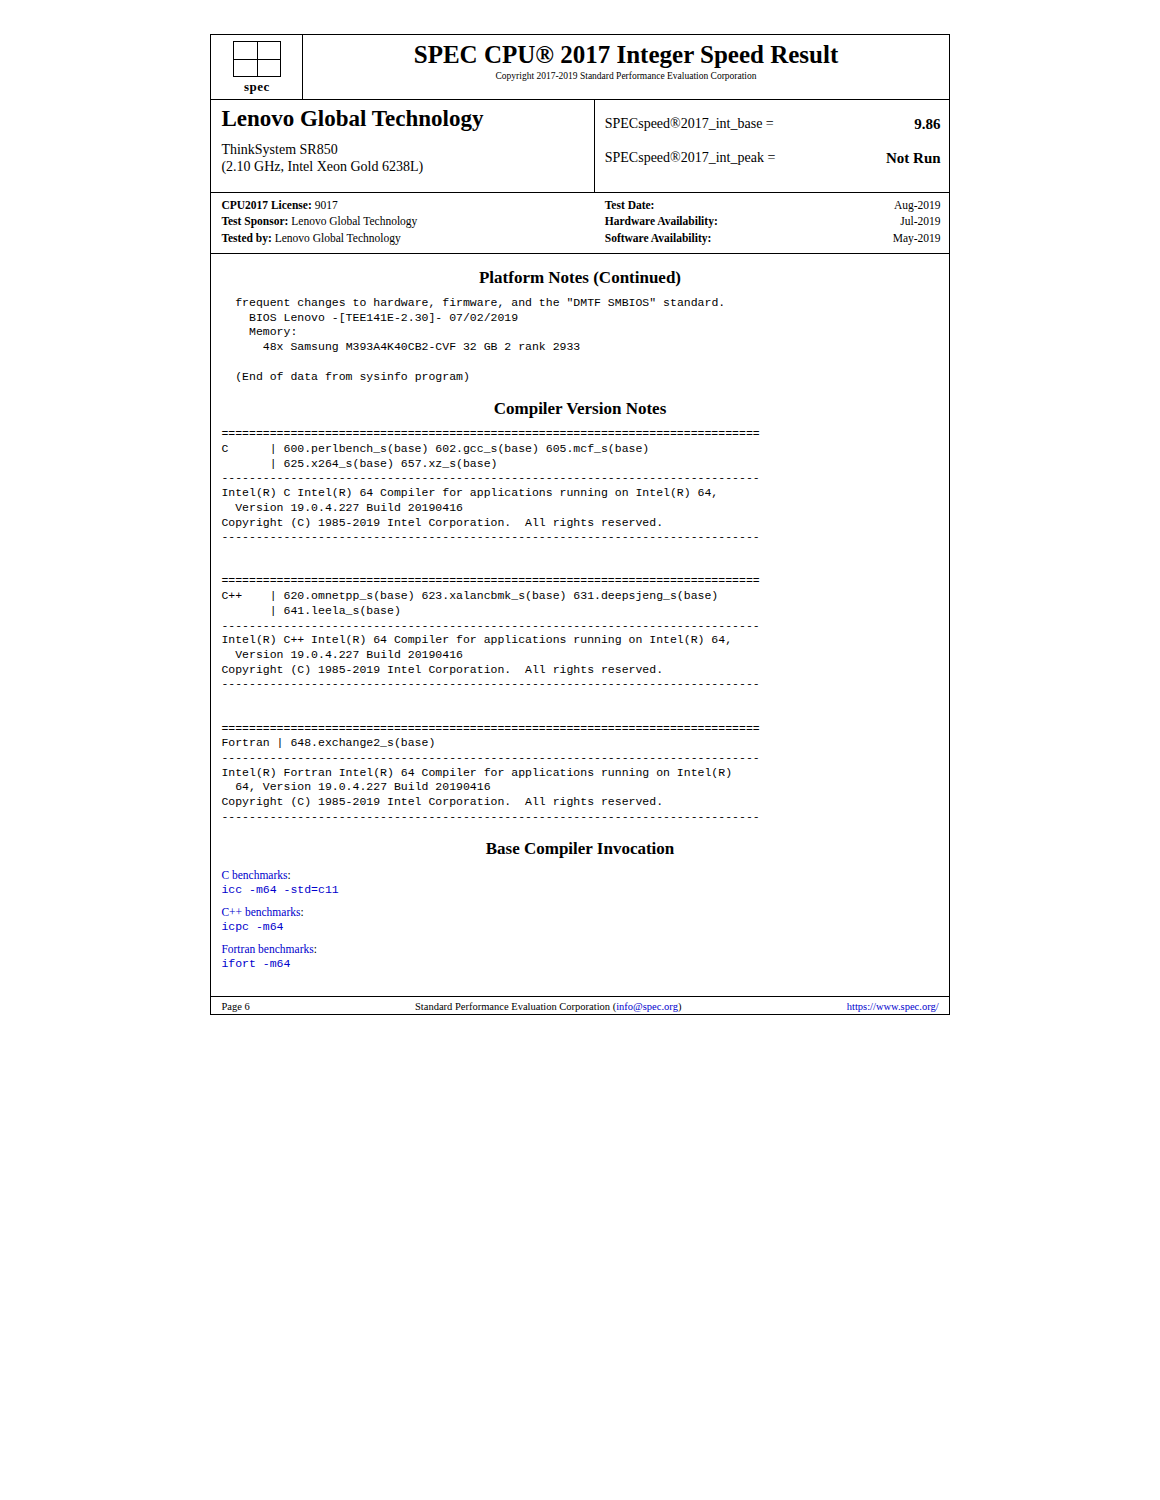spec
SPEC CPU® 2017 Integer Speed Result
Copyright 2017-2019 Standard Performance Evaluation Corporation
Lenovo Global Technology
ThinkSystem SR850
(2.10 GHz, Intel Xeon Gold 6238L)
SPECspeed®2017_int_base = 9.86
SPECspeed®2017_int_peak = Not Run
CPU2017 License: 9017
Test Sponsor: Lenovo Global Technology
Tested by: Lenovo Global Technology
Test Date: Aug-2019
Hardware Availability: Jul-2019
Software Availability: May-2019
Platform Notes (Continued)
frequent changes to hardware, firmware, and the "DMTF SMBIOS" standard. BIOS Lenovo -[TEE141E-2.30]- 07/02/2019 Memory: 48x Samsung M393A4K40CB2-CVF 32 GB 2 rank 2933 (End of data from sysinfo program)
Compiler Version Notes
==============================================================================
C      | 600.perlbench_s(base) 602.gcc_s(base) 605.mcf_s(base)
       | 625.x264_s(base) 657.xz_s(base)
------------------------------------------------------------------------------
Intel(R) C Intel(R) 64 Compiler for applications running on Intel(R) 64,
  Version 19.0.4.227 Build 20190416
Copyright (C) 1985-2019 Intel Corporation.  All rights reserved.
------------------------------------------------------------------------------


==============================================================================
C++    | 620.omnetpp_s(base) 623.xalancbmk_s(base) 631.deepsjeng_s(base)
       | 641.leela_s(base)
------------------------------------------------------------------------------
Intel(R) C++ Intel(R) 64 Compiler for applications running on Intel(R) 64,
  Version 19.0.4.227 Build 20190416
Copyright (C) 1985-2019 Intel Corporation.  All rights reserved.
------------------------------------------------------------------------------


==============================================================================
Fortran | 648.exchange2_s(base)
------------------------------------------------------------------------------
Intel(R) Fortran Intel(R) 64 Compiler for applications running on Intel(R)
  64, Version 19.0.4.227 Build 20190416
Copyright (C) 1985-2019 Intel Corporation.  All rights reserved.
------------------------------------------------------------------------------
Base Compiler Invocation
C benchmarks:
icc -m64 -std=c11
C++ benchmarks:
icpc -m64
Fortran benchmarks:
ifort -m64
Page 6
Standard Performance Evaluation Corporation (info@spec.org)
https://www.spec.org/